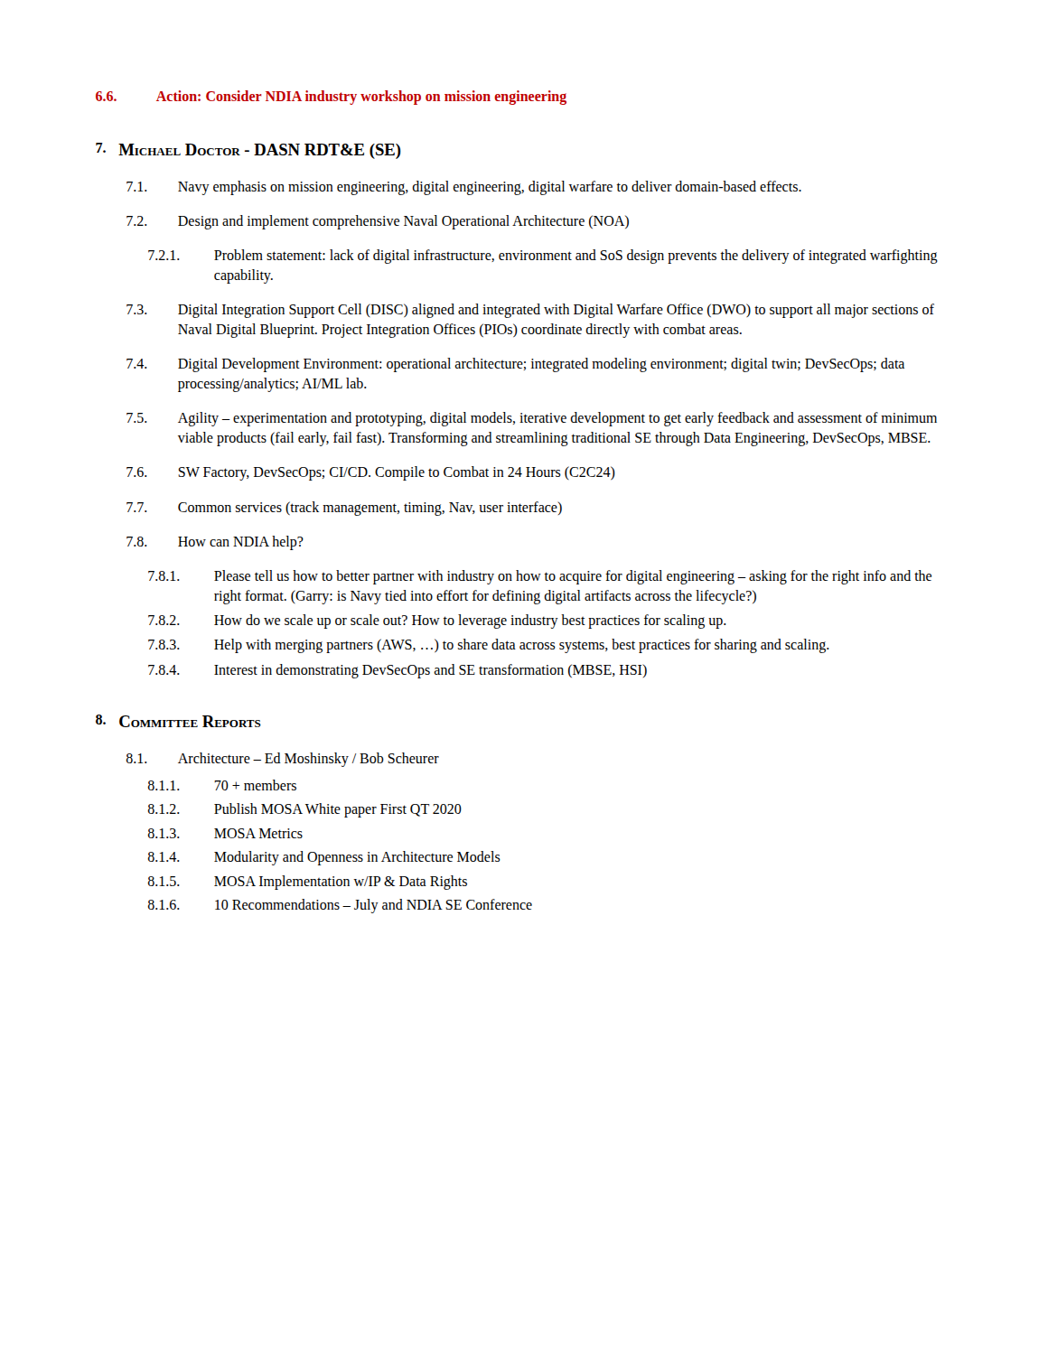6.6. Action: Consider NDIA industry workshop on mission engineering
7. Michael Doctor - DASN RDT&E (SE)
7.1. Navy emphasis on mission engineering, digital engineering, digital warfare to deliver domain-based effects.
7.2. Design and implement comprehensive Naval Operational Architecture (NOA)
7.2.1. Problem statement: lack of digital infrastructure, environment and SoS design prevents the delivery of integrated warfighting capability.
7.3. Digital Integration Support Cell (DISC) aligned and integrated with Digital Warfare Office (DWO) to support all major sections of Naval Digital Blueprint. Project Integration Offices (PIOs) coordinate directly with combat areas.
7.4. Digital Development Environment: operational architecture; integrated modeling environment; digital twin; DevSecOps; data processing/analytics; AI/ML lab.
7.5. Agility – experimentation and prototyping, digital models, iterative development to get early feedback and assessment of minimum viable products (fail early, fail fast). Transforming and streamlining traditional SE through Data Engineering, DevSecOps, MBSE.
7.6. SW Factory, DevSecOps; CI/CD. Compile to Combat in 24 Hours (C2C24)
7.7. Common services (track management, timing, Nav, user interface)
7.8. How can NDIA help?
7.8.1. Please tell us how to better partner with industry on how to acquire for digital engineering – asking for the right info and the right format. (Garry: is Navy tied into effort for defining digital artifacts across the lifecycle?)
7.8.2. How do we scale up or scale out? How to leverage industry best practices for scaling up.
7.8.3. Help with merging partners (AWS, …) to share data across systems, best practices for sharing and scaling.
7.8.4. Interest in demonstrating DevSecOps and SE transformation (MBSE, HSI)
8. Committee Reports
8.1. Architecture – Ed Moshinsky / Bob Scheurer
8.1.1. 70 + members
8.1.2. Publish MOSA White paper First QT 2020
8.1.3. MOSA Metrics
8.1.4. Modularity and Openness in Architecture Models
8.1.5. MOSA Implementation w/IP & Data Rights
8.1.6. 10 Recommendations – July and NDIA SE Conference